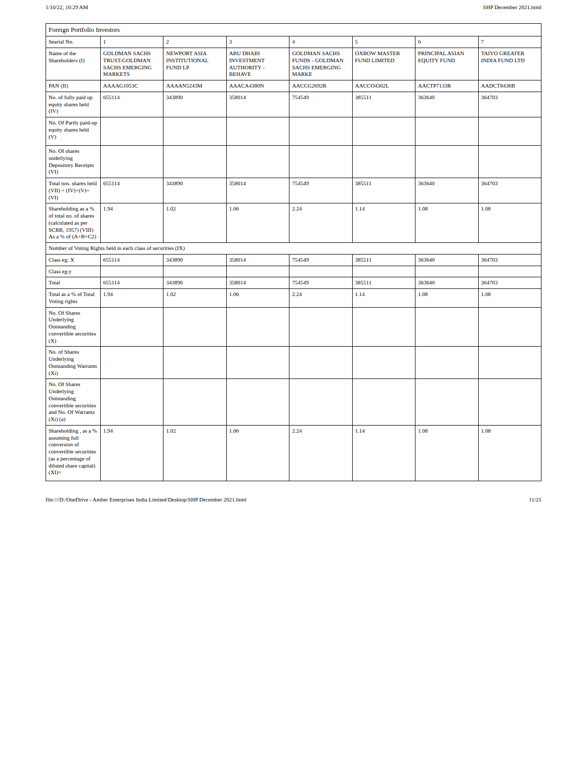1/10/22, 10:29 AM
SHP December 2021.html
| Foreign Portfolio Investors |
| Searial No. | 1 | 2 | 3 | 4 | 5 | 6 | 7 |
| Name of the Shareholders (I) | GOLDMAN SACHS TRUST-GOLDMAN SACHS EMERGING MARKETS | NEWPORT ASIA INSTITUTIONAL FUND LP | ABU DHABI INVESTMENT AUTHORITY - BEHAVE | GOLDMAN SACHS FUNDS - GOLDMAN SACHS EMERGING MARKE | OXBOW MASTER FUND LIMITED | PRINCIPAL ASIAN EQUITY FUND | TAIYO GREATER INDIA FUND LTD |
| PAN (II) | AAAAG1053C | AAAAN5243M | AAACA4380N | AACCG2692R | AACCO4302L | AACTP7133R | AADCT8436B |
| No. of fully paid up equity shares held (IV) | 655114 | 343890 | 358014 | 754549 | 385511 | 363640 | 364703 |
| No. Of Partly paid-up equity shares held (V) | | | | | | | |
| No. Of shares underlying Depository Receipts (VI) | | | | | | | |
| Total nos. shares held (VII) = (IV)+(V)+ (VI) | 655114 | 343890 | 358014 | 754549 | 385511 | 363640 | 364703 |
| Shareholding as a % of total no. of shares (calculated as per SCRR, 1957) (VIII) As a % of (A+B+C2) | 1.94 | 1.02 | 1.06 | 2.24 | 1.14 | 1.08 | 1.08 |
| Number of Voting Rights held in each class of securities (IX) |
| Class eg: X | 655114 | 343890 | 358014 | 754549 | 385511 | 363640 | 364703 |
| Class eg:y | | | | | | | |
| Total | 655114 | 343890 | 358014 | 754549 | 385511 | 363640 | 364703 |
| Total as a % of Total Voting rights | 1.94 | 1.02 | 1.06 | 2.24 | 1.14 | 1.08 | 1.08 |
| No. Of Shares Underlying Outstanding convertible securities (X) | | | | | | | |
| No. of Shares Underlying Outstanding Warrants (Xi) | | | | | | | |
| No. Of Shares Underlying Outstanding convertible securities and No. Of Warrants (Xi) (a) | | | | | | | |
| Shareholding , as a % assuming full conversion of convertible securities (as a percentage of diluted share capital) (XI)= | 1.94 | 1.02 | 1.06 | 2.24 | 1.14 | 1.08 | 1.08 |
file:///D:/OneDrive - Amber Enterprises India Limited/Desktop/SHP December 2021.html
11/21